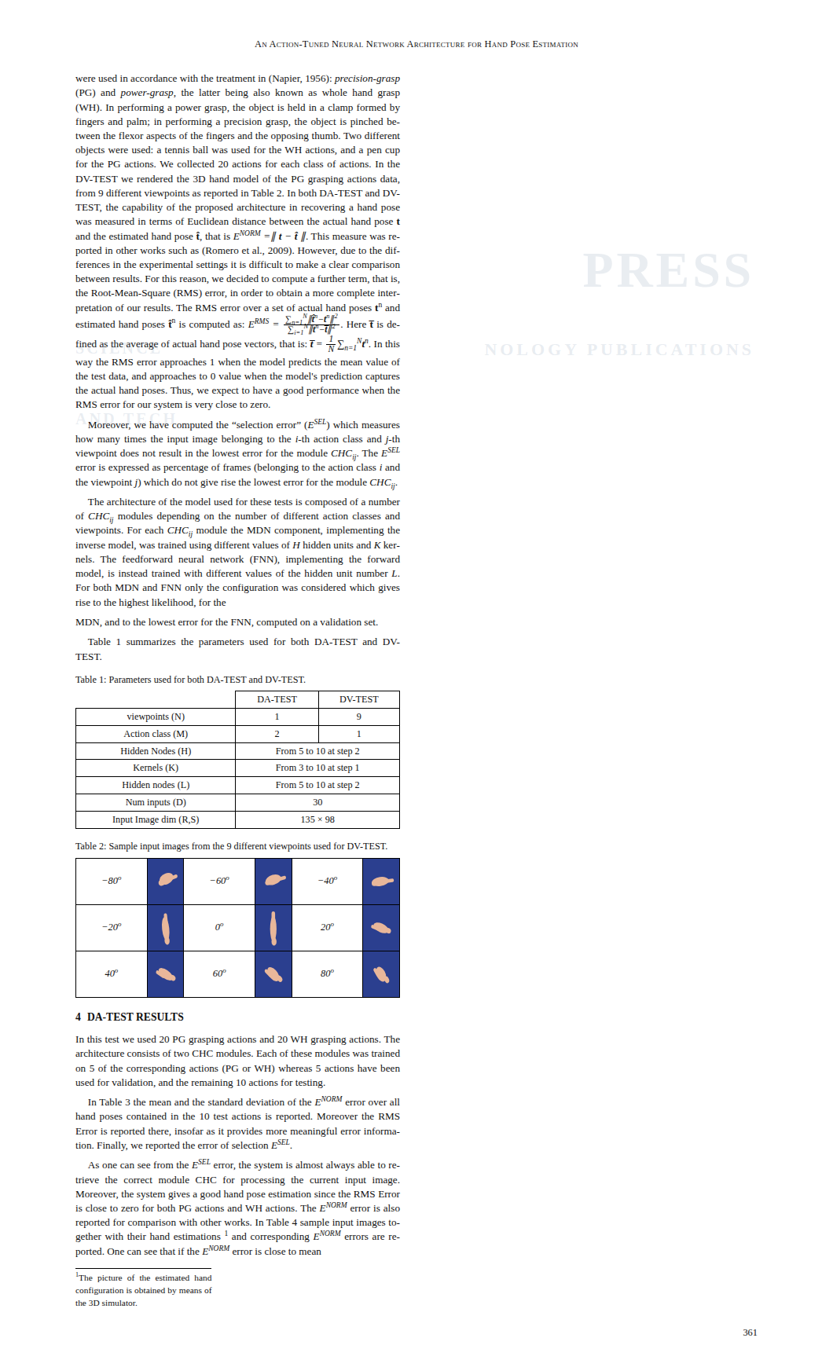PRESS
NOLOGY PUBLICATIONS
SCIENCE
AND TECH
An Action-Tuned Neural Network Architecture for Hand Pose Estimation
were used in accordance with the treatment in (Napier, 1956): precision-grasp (PG) and power-grasp, the latter being also known as whole hand grasp (WH). In performing a power grasp, the object is held in a clamp formed by fingers and palm; in performing a precision grasp, the object is pinched between the flexor aspects of the fingers and the opposing thumb. Two different objects were used: a tennis ball was used for the WH actions, and a pen cup for the PG actions. We collected 20 actions for each class of actions. In the DV-TEST we rendered the 3D hand model of the PG grasping actions data, from 9 different viewpoints as reported in Table 2. In both DA-TEST and DV-TEST, the capability of the proposed architecture in recovering a hand pose was measured in terms of Euclidean distance between the actual hand pose t and the estimated hand pose t̂, that is ENORM =∥ t − t̂ ∥. This measure was reported in other works such as (Romero et al., 2009). However, due to the differences in the experimental settings it is difficult to make a clear comparison between results. For this reason, we decided to compute a further term, that is, the Root-Mean-Square (RMS) error, in order to obtain a more complete interpretation of our results. The RMS error over a set of actual hand poses tn and estimated hand poses t̂n is computed as: ERMS = ∑n=1N∥t̂n−tn∥2∑i=1N∥tn−t̅∥2. Here t̅ is defined as the average of actual hand pose vectors, that is: t̅ = 1 N∑n=1Ntn. In this way the RMS error approaches 1 when the model predicts the mean value of the test data, and approaches to 0 value when the model's prediction captures the actual hand poses. Thus, we expect to have a good performance when the RMS error for our system is very close to zero.
Moreover, we have computed the “selection error” (ESEL) which measures how many times the input image belonging to the i-th action class and j-th viewpoint does not result in the lowest error for the module CHCij. The ESEL error is expressed as percentage of frames (belonging to the action class i and the viewpoint j) which do not give rise the lowest error for the module CHCij.
The architecture of the model used for these tests is composed of a number of CHCij modules depending on the number of different action classes and viewpoints. For each CHCij module the MDN component, implementing the inverse model, was trained using different values of H hidden units and K kernels. The feedforward neural network (FNN), implementing the forward model, is instead trained with different values of the hidden unit number L. For both MDN and FNN only the configuration was considered which gives rise to the highest likelihood, for the
MDN, and to the lowest error for the FNN, computed on a validation set.
Table 1 summarizes the parameters used for both DA-TEST and DV-TEST.
Table 1: Parameters used for both DA-TEST and DV-TEST.
| | DA-TEST | DV-TEST |
| viewpoints (N) | 1 | 9 |
| Action class (M) | 2 | 1 |
| Hidden Nodes (H) | From 5 to 10 at step 2 |
| Kernels (K) | From 3 to 10 at step 1 |
| Hidden nodes (L) | From 5 to 10 at step 2 |
| Num inputs (D) | 30 |
| Input Image dim (R,S) | 135 × 98 |
Table 2: Sample input images from the 9 different viewpoints used for DV-TEST.
| −80 o | | −60 o | | −40 o | |
| −20 o | | 0 o | | 20 o | |
| 40 o | | 60 o | | 80 o | |
4 DA-TEST RESULTS
In this test we used 20 PG grasping actions and 20 WH grasping actions. The architecture consists of two CHC modules. Each of these modules was trained on 5 of the corresponding actions (PG or WH) whereas 5 actions have been used for validation, and the remaining 10 actions for testing.
In Table 3 the mean and the standard deviation of the ENORM error over all hand poses contained in the 10 test actions is reported. Moreover the RMS Error is reported there, insofar as it provides more meaningful error information. Finally, we reported the error of selection ESEL.
As one can see from the ESEL error, the system is almost always able to retrieve the correct module CHC for processing the current input image. Moreover, the system gives a good hand pose estimation since the RMS Error is close to zero for both PG actions and WH actions. The ENORM error is also reported for comparison with other works. In Table 4 sample input images together with their hand estimations 1 and corresponding ENORM errors are reported. One can see that if the ENORM error is close to mean
1The picture of the estimated hand configuration is obtained by means of the 3D simulator.
361